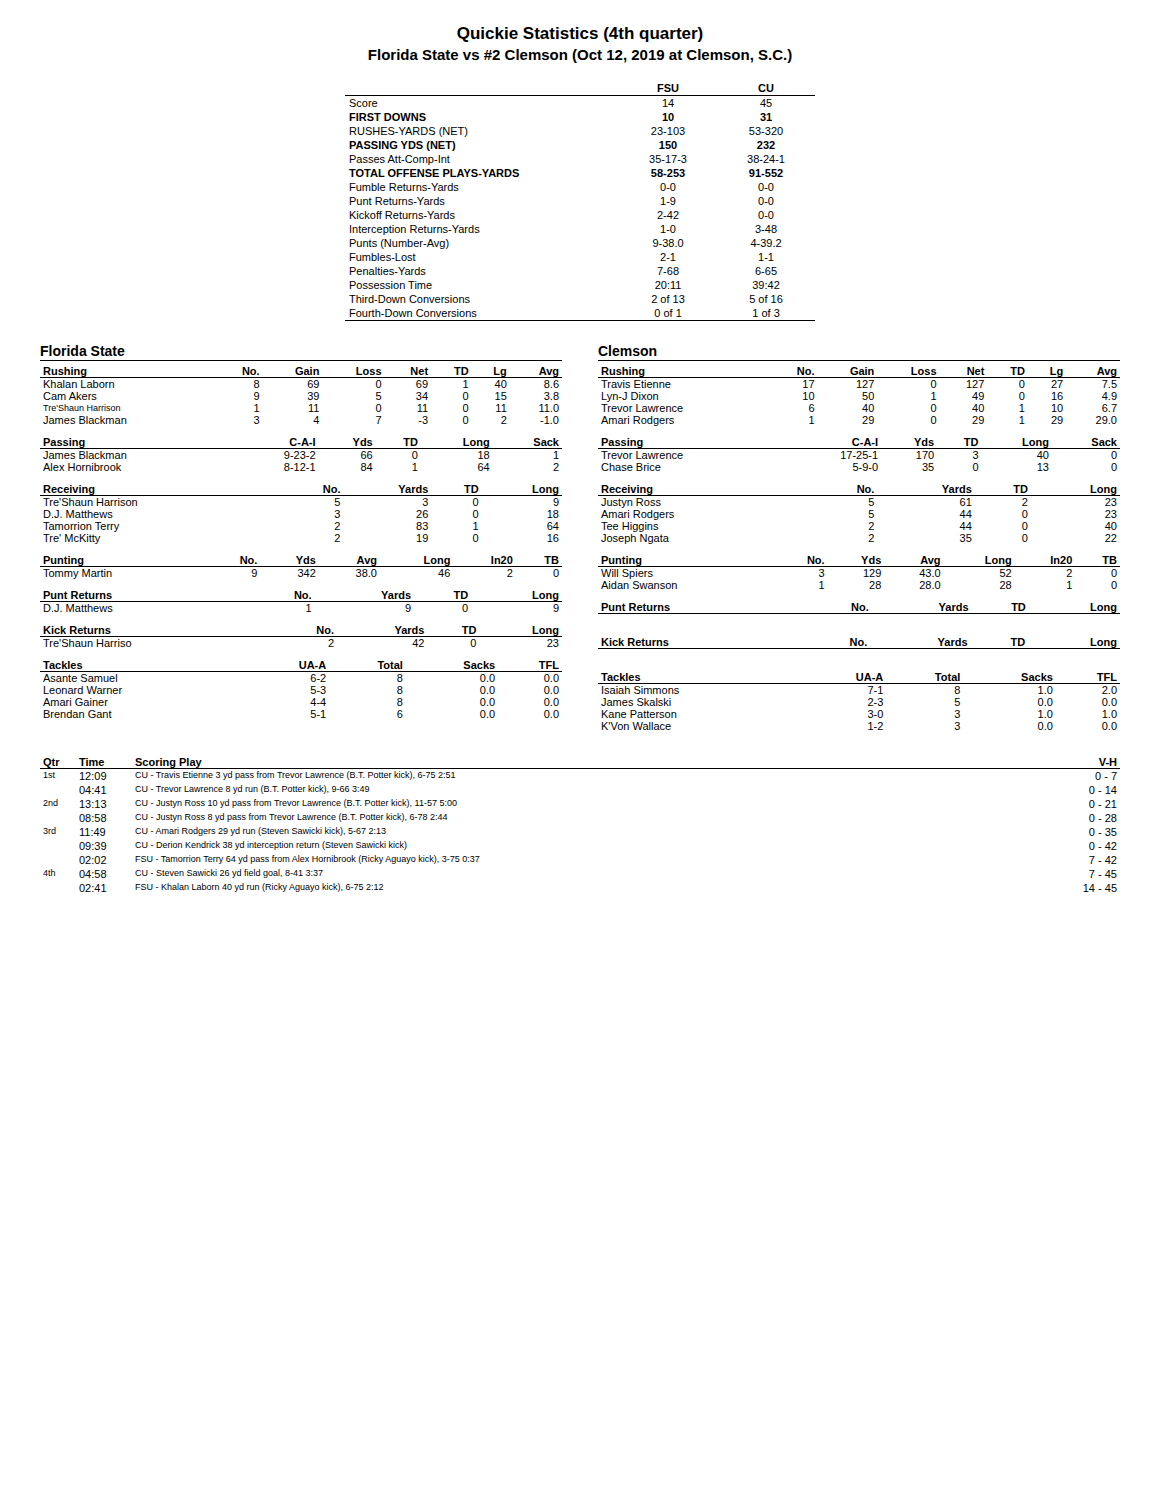Quickie Statistics (4th quarter)
Florida State vs #2 Clemson (Oct 12, 2019 at Clemson, S.C.)
| | FSU | CU |
| --- | --- | --- |
| Score | 14 | 45 |
| FIRST DOWNS | 10 | 31 |
| RUSHES-YARDS (NET) | 23-103 | 53-320 |
| PASSING YDS (NET) | 150 | 232 |
| Passes Att-Comp-Int | 35-17-3 | 38-24-1 |
| TOTAL OFFENSE PLAYS-YARDS | 58-253 | 91-552 |
| Fumble Returns-Yards | 0-0 | 0-0 |
| Punt Returns-Yards | 1-9 | 0-0 |
| Kickoff Returns-Yards | 2-42 | 0-0 |
| Interception Returns-Yards | 1-0 | 3-48 |
| Punts (Number-Avg) | 9-38.0 | 4-39.2 |
| Fumbles-Lost | 2-1 | 1-1 |
| Penalties-Yards | 7-68 | 6-65 |
| Possession Time | 20:11 | 39:42 |
| Third-Down Conversions | 2 of 13 | 5 of 16 |
| Fourth-Down Conversions | 0 of 1 | 1 of 3 |
Florida State
| Rushing | No. | Gain | Loss | Net | TD | Lg | Avg |
| --- | --- | --- | --- | --- | --- | --- | --- |
| Khalan Laborn | 8 | 69 | 0 | 69 | 1 | 40 | 8.6 |
| Cam Akers | 9 | 39 | 5 | 34 | 0 | 15 | 3.8 |
| Tre'Shaun Harrison | 1 | 11 | 0 | 11 | 0 | 11 | 11.0 |
| James Blackman | 3 | 4 | 7 | -3 | 0 | 2 | -1.0 |
| Passing | C-A-I | Yds | TD | Long | Sack |
| --- | --- | --- | --- | --- | --- |
| James Blackman | 9-23-2 | 66 | 0 | 18 | 1 |
| Alex Hornibrook | 8-12-1 | 84 | 1 | 64 | 2 |
| Receiving | No. | Yards | TD | Long |
| --- | --- | --- | --- | --- |
| Tre'Shaun Harrison | 5 | 3 | 0 | 9 |
| D.J. Matthews | 3 | 26 | 0 | 18 |
| Tamorrion Terry | 2 | 83 | 1 | 64 |
| Tre' McKitty | 2 | 19 | 0 | 16 |
| Punting | No. | Yds | Avg | Long | In20 | TB |
| --- | --- | --- | --- | --- | --- | --- |
| Tommy Martin | 9 | 342 | 38.0 | 46 | 2 | 0 |
| Punt Returns | No. | Yards | TD | Long |
| --- | --- | --- | --- | --- |
| D.J. Matthews | 1 | 9 | 0 | 9 |
| Kick Returns | No. | Yards | TD | Long |
| --- | --- | --- | --- | --- |
| Tre'Shaun Harriso | 2 | 42 | 0 | 23 |
| Tackles | UA-A | Total | Sacks | TFL |
| --- | --- | --- | --- | --- |
| Asante Samuel | 6-2 | 8 | 0.0 | 0.0 |
| Leonard Warner | 5-3 | 8 | 0.0 | 0.0 |
| Amari Gainer | 4-4 | 8 | 0.0 | 0.0 |
| Brendan Gant | 5-1 | 6 | 0.0 | 0.0 |
Clemson
| Rushing | No. | Gain | Loss | Net | TD | Lg | Avg |
| --- | --- | --- | --- | --- | --- | --- | --- |
| Travis Etienne | 17 | 127 | 0 | 127 | 0 | 27 | 7.5 |
| Lyn-J Dixon | 10 | 50 | 1 | 49 | 0 | 16 | 4.9 |
| Trevor Lawrence | 6 | 40 | 0 | 40 | 1 | 10 | 6.7 |
| Amari Rodgers | 1 | 29 | 0 | 29 | 1 | 29 | 29.0 |
| Passing | C-A-I | Yds | TD | Long | Sack |
| --- | --- | --- | --- | --- | --- |
| Trevor Lawrence | 17-25-1 | 170 | 3 | 40 | 0 |
| Chase Brice | 5-9-0 | 35 | 0 | 13 | 0 |
| Receiving | No. | Yards | TD | Long |
| --- | --- | --- | --- | --- |
| Justyn Ross | 5 | 61 | 2 | 23 |
| Amari Rodgers | 5 | 44 | 0 | 23 |
| Tee Higgins | 2 | 44 | 0 | 40 |
| Joseph Ngata | 2 | 35 | 0 | 22 |
| Punting | No. | Yds | Avg | Long | In20 | TB |
| --- | --- | --- | --- | --- | --- | --- |
| Will Spiers | 3 | 129 | 43.0 | 52 | 2 | 0 |
| Aidan Swanson | 1 | 28 | 28.0 | 28 | 1 | 0 |
| Punt Returns | No. | Yards | TD | Long |
| --- | --- | --- | --- | --- |
| Kick Returns | No. | Yards | TD | Long |
| --- | --- | --- | --- | --- |
| Tackles | UA-A | Total | Sacks | TFL |
| --- | --- | --- | --- | --- |
| Isaiah Simmons | 7-1 | 8 | 1.0 | 2.0 |
| James Skalski | 2-3 | 5 | 0.0 | 0.0 |
| Kane Patterson | 3-0 | 3 | 1.0 | 1.0 |
| K'Von Wallace | 1-2 | 3 | 0.0 | 0.0 |
| Qtr | Time | Scoring Play | V-H |
| --- | --- | --- | --- |
| 1st | 12:09 | CU - Travis Etienne 3 yd pass from Trevor Lawrence (B.T. Potter kick), 6-75 2:51 | 0 - 7 |
| | 04:41 | CU - Trevor Lawrence 8 yd run (B.T. Potter kick), 9-66 3:49 | 0 - 14 |
| 2nd | 13:13 | CU - Justyn Ross 10 yd pass from Trevor Lawrence (B.T. Potter kick), 11-57 5:00 | 0 - 21 |
| | 08:58 | CU - Justyn Ross 8 yd pass from Trevor Lawrence (B.T. Potter kick), 6-78 2:44 | 0 - 28 |
| 3rd | 11:49 | CU - Amari Rodgers 29 yd run (Steven Sawicki kick), 5-67 2:13 | 0 - 35 |
| | 09:39 | CU - Derion Kendrick 38 yd interception return (Steven Sawicki kick) | 0 - 42 |
| | 02:02 | FSU - Tamorrion Terry 64 yd pass from Alex Hornibrook (Ricky Aguayo kick), 3-75 0:37 | 7 - 42 |
| 4th | 04:58 | CU - Steven Sawicki 26 yd field goal, 8-41 3:37 | 7 - 45 |
| | 02:41 | FSU - Khalan Laborn 40 yd run (Ricky Aguayo kick), 6-75 2:12 | 14 - 45 |